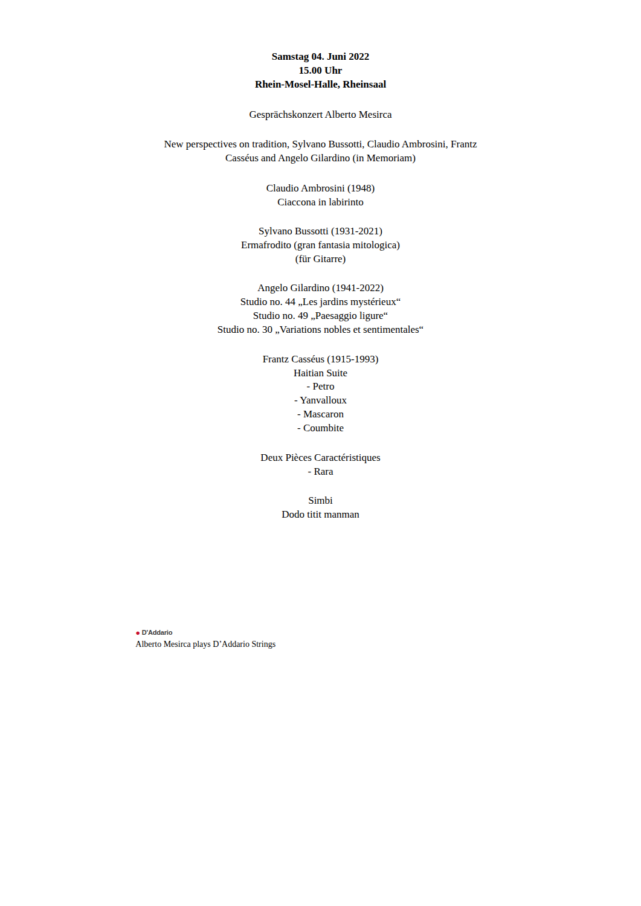Samstag 04. Juni 2022
15.00 Uhr
Rhein-Mosel-Halle, Rheinsaal
Gesprächskonzert Alberto Mesirca
New perspectives on tradition, Sylvano Bussotti, Claudio Ambrosini, Frantz Casséus and Angelo Gilardino (in Memoriam)
Claudio Ambrosini (1948)
Ciaccona in labirinto
Sylvano Bussotti (1931-2021)
Ermafrodito (gran fantasia mitologica)
(für Gitarre)
Angelo Gilardino (1941-2022)
Studio no. 44 „Les jardins mystérieux“
Studio no. 49 „Paesaggio ligure“
Studio no. 30 „Variations nobles et sentimentales“
Frantz Casséus (1915-1993)
Haitian Suite
- Petro
- Yanvalloux
- Mascaron
- Coumbite
Deux Pièces Caractéristiques
- Rara
Simbi
Dodo titit manman
● D'Addario
Alberto Mesirca plays D’Addario Strings